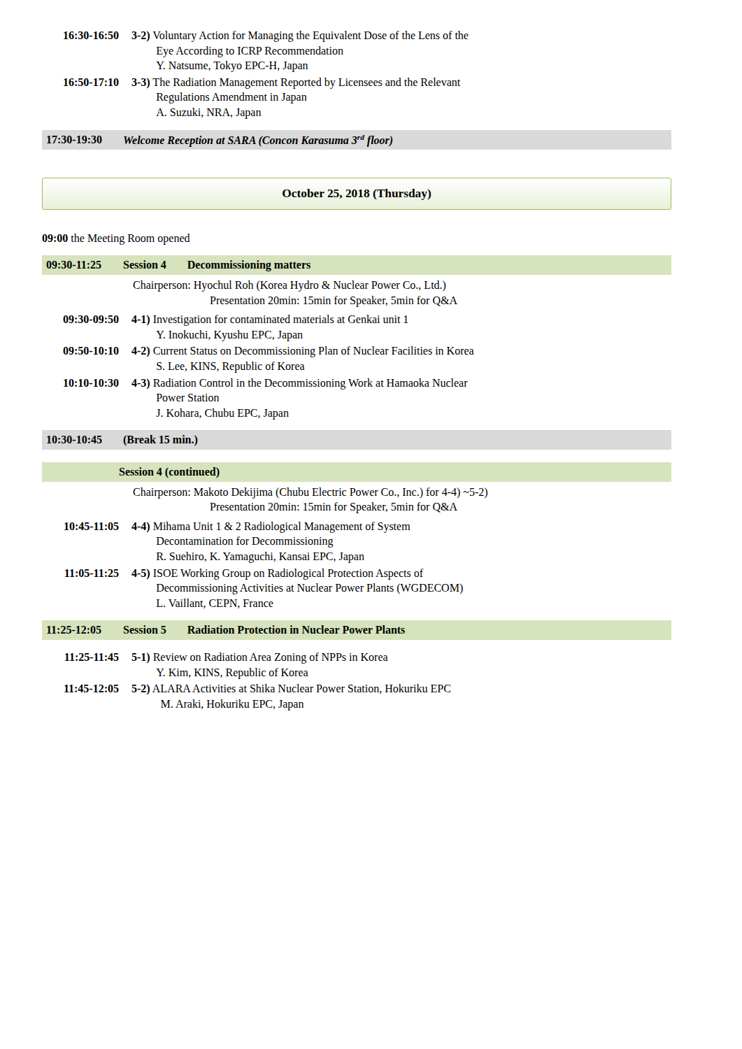16:30-16:50
3-2) Voluntary Action for Managing the Equivalent Dose of the Lens of the Eye According to ICRP Recommendation Y. Natsume, Tokyo EPC-H, Japan
16:50-17:10
3-3) The Radiation Management Reported by Licensees and the Relevant Regulations Amendment in Japan A. Suzuki, NRA, Japan
17:30-19:30
Welcome Reception at SARA (Concon Karasuma 3rd floor)
October 25, 2018 (Thursday)
09:00 the Meeting Room opened
09:30-11:25
Session 4
Decommissioning matters
Chairperson: Hyochul Roh (Korea Hydro & Nuclear Power Co., Ltd.)
Presentation 20min: 15min for Speaker, 5min for Q&A
09:30-09:50
4-1) Investigation for contaminated materials at Genkai unit 1 Y. Inokuchi, Kyushu EPC, Japan
09:50-10:10
4-2) Current Status on Decommissioning Plan of Nuclear Facilities in Korea S. Lee, KINS, Republic of Korea
10:10-10:30
4-3) Radiation Control in the Decommissioning Work at Hamaoka Nuclear Power Station J. Kohara, Chubu EPC, Japan
10:30-10:45
(Break 15 min.)
Session 4 (continued)
Chairperson: Makoto Dekijima (Chubu Electric Power Co., Inc.) for 4-4) ~5-2)
Presentation 20min: 15min for Speaker, 5min for Q&A
10:45-11:05
4-4) Mihama Unit 1 & 2 Radiological Management of System Decontamination for Decommissioning R. Suehiro, K. Yamaguchi, Kansai EPC, Japan
11:05-11:25
4-5) ISOE Working Group on Radiological Protection Aspects of Decommissioning Activities at Nuclear Power Plants (WGDECOM) L. Vaillant, CEPN, France
11:25-12:05
Session 5
Radiation Protection in Nuclear Power Plants
11:25-11:45
5-1) Review on Radiation Area Zoning of NPPs in Korea Y. Kim, KINS, Republic of Korea
11:45-12:05
5-2) ALARA Activities at Shika Nuclear Power Station, Hokuriku EPC M. Araki, Hokuriku EPC, Japan